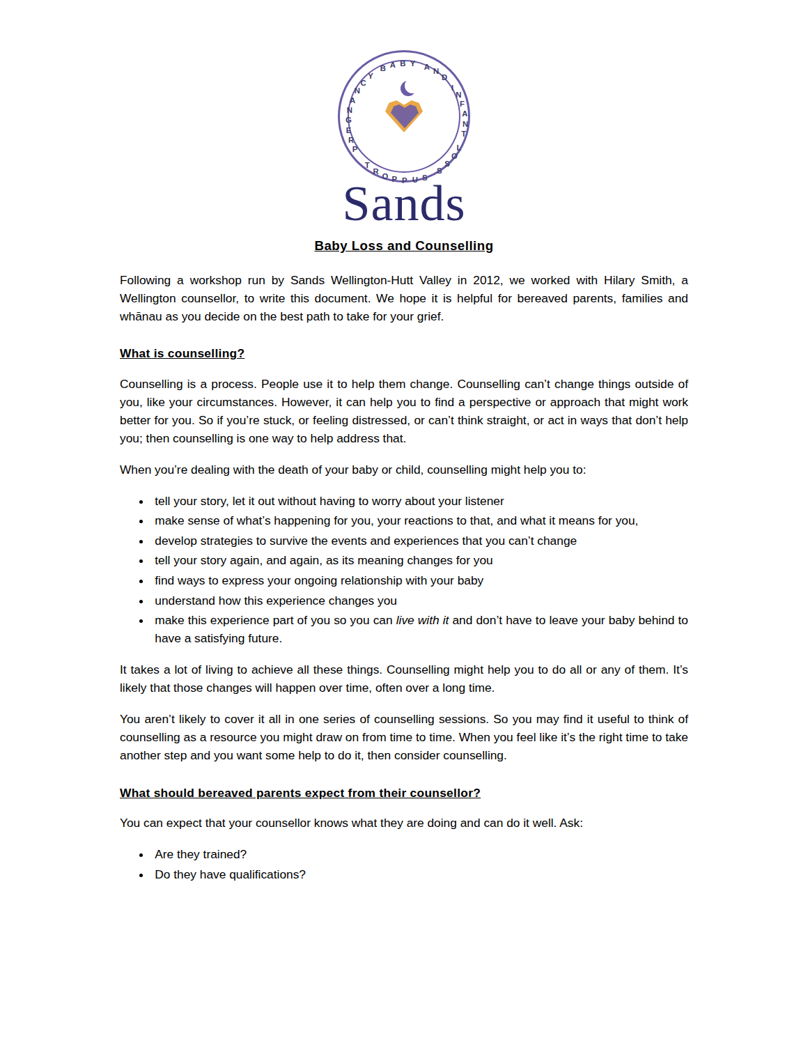P R E G N A N C Y B A B Y A N D I N F A N T L O S S S U P P O R T
Sands
Baby Loss and Counselling
Following a workshop run by Sands Wellington-Hutt Valley in 2012, we worked with Hilary Smith, a Wellington counsellor, to write this document. We hope it is helpful for bereaved parents, families and whānau as you decide on the best path to take for your grief.
What is counselling?
Counselling is a process. People use it to help them change. Counselling can’t change things outside of you, like your circumstances. However, it can help you to find a perspective or approach that might work better for you. So if you’re stuck, or feeling distressed, or can’t think straight, or act in ways that don’t help you; then counselling is one way to help address that.
When you’re dealing with the death of your baby or child, counselling might help you to:
tell your story, let it out without having to worry about your listener
make sense of what’s happening for you, your reactions to that, and what it means for you,
develop strategies to survive the events and experiences that you can’t change
tell your story again, and again, as its meaning changes for you
find ways to express your ongoing relationship with your baby
understand how this experience changes you
make this experience part of you so you can live with it and don’t have to leave your baby behind to have a satisfying future.
It takes a lot of living to achieve all these things. Counselling might help you to do all or any of them. It’s likely that those changes will happen over time, often over a long time.
You aren’t likely to cover it all in one series of counselling sessions. So you may find it useful to think of counselling as a resource you might draw on from time to time. When you feel like it’s the right time to take another step and you want some help to do it, then consider counselling.
What should bereaved parents expect from their counsellor?
You can expect that your counsellor knows what they are doing and can do it well. Ask:
Are they trained?
Do they have qualifications?